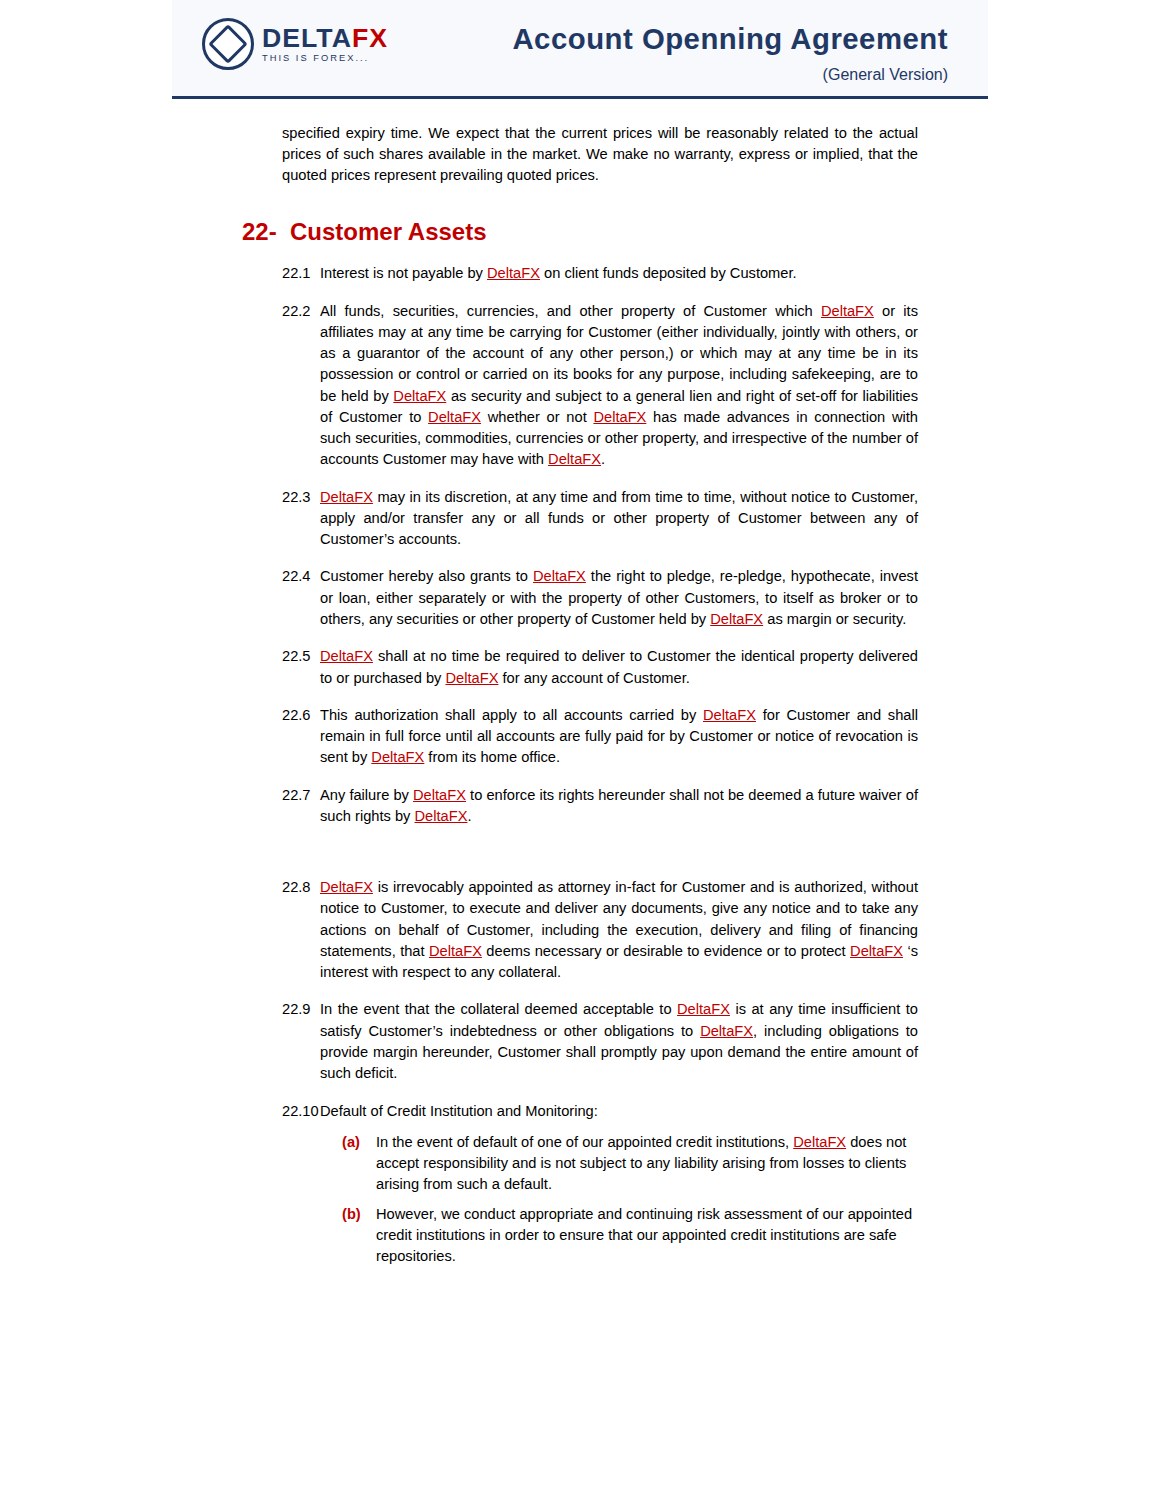DELTAFX
THIS IS FOREX...
Account Openning Agreement
(General Version)
specified expiry time. We expect that the current prices will be reasonably related to the actual prices of such shares available in the market. We make no warranty, express or implied, that the quoted prices represent prevailing quoted prices.
22-Customer Assets
22.1 Interest is not payable by DeltaFX on client funds deposited by Customer.
22.2 All funds, securities, currencies, and other property of Customer which DeltaFX or its affiliates may at any time be carrying for Customer (either individually, jointly with others, or as a guarantor of the account of any other person,) or which may at any time be in its possession or control or carried on its books for any purpose, including safekeeping, are to be held by DeltaFX as security and subject to a general lien and right of set-off for liabilities of Customer to DeltaFX whether or not DeltaFX has made advances in connection with such securities, commodities, currencies or other property, and irrespective of the number of accounts Customer may have with DeltaFX.
22.3 DeltaFX may in its discretion, at any time and from time to time, without notice to Customer, apply and/or transfer any or all funds or other property of Customer between any of Customer’s accounts.
22.4 Customer hereby also grants to DeltaFX the right to pledge, re-pledge, hypothecate, invest or loan, either separately or with the property of other Customers, to itself as broker or to others, any securities or other property of Customer held by DeltaFX as margin or security.
22.5 DeltaFX shall at no time be required to deliver to Customer the identical property delivered to or purchased by DeltaFX for any account of Customer.
22.6 This authorization shall apply to all accounts carried by DeltaFX for Customer and shall remain in full force until all accounts are fully paid for by Customer or notice of revocation is sent by DeltaFX from its home office.
22.7 Any failure by DeltaFX to enforce its rights hereunder shall not be deemed a future waiver of such rights by DeltaFX.
22.8 DeltaFX is irrevocably appointed as attorney in-fact for Customer and is authorized, without notice to Customer, to execute and deliver any documents, give any notice and to take any actions on behalf of Customer, including the execution, delivery and filing of financing statements, that DeltaFX deems necessary or desirable to evidence or to protect DeltaFX ‘s interest with respect to any collateral.
22.9 In the event that the collateral deemed acceptable to DeltaFX is at any time insufficient to satisfy Customer’s indebtedness or other obligations to DeltaFX, including obligations to provide margin hereunder, Customer shall promptly pay upon demand the entire amount of such deficit.
22.10 Default of Credit Institution and Monitoring:
(a) In the event of default of one of our appointed credit institutions, DeltaFX does not accept responsibility and is not subject to any liability arising from losses to clients arising from such a default.
(b) However, we conduct appropriate and continuing risk assessment of our appointed credit institutions in order to ensure that our appointed credit institutions are safe repositories.